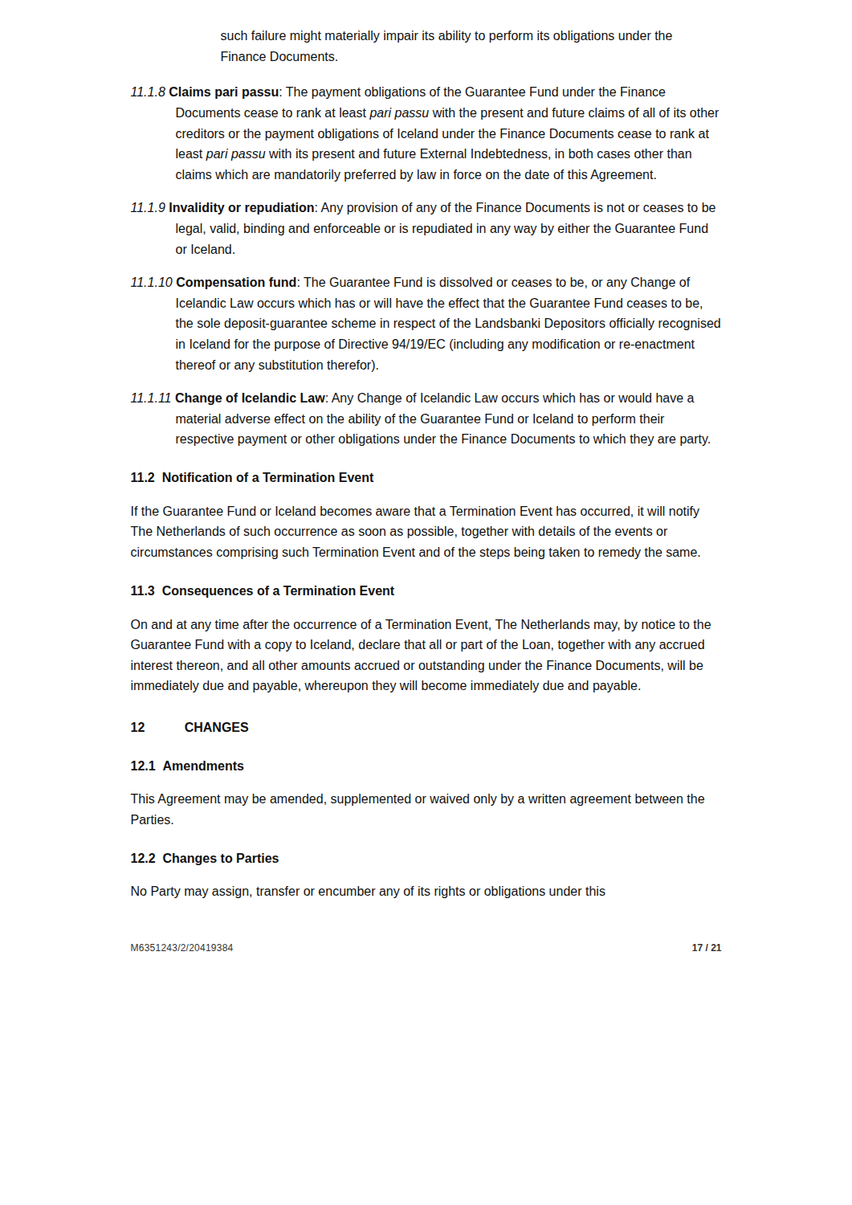such failure might materially impair its ability to perform its obligations under the Finance Documents.
11.1.8 Claims pari passu: The payment obligations of the Guarantee Fund under the Finance Documents cease to rank at least pari passu with the present and future claims of all of its other creditors or the payment obligations of Iceland under the Finance Documents cease to rank at least pari passu with its present and future External Indebtedness, in both cases other than claims which are mandatorily preferred by law in force on the date of this Agreement.
11.1.9 Invalidity or repudiation: Any provision of any of the Finance Documents is not or ceases to be legal, valid, binding and enforceable or is repudiated in any way by either the Guarantee Fund or Iceland.
11.1.10 Compensation fund: The Guarantee Fund is dissolved or ceases to be, or any Change of Icelandic Law occurs which has or will have the effect that the Guarantee Fund ceases to be, the sole deposit-guarantee scheme in respect of the Landsbanki Depositors officially recognised in Iceland for the purpose of Directive 94/19/EC (including any modification or re-enactment thereof or any substitution therefor).
11.1.11 Change of Icelandic Law: Any Change of Icelandic Law occurs which has or would have a material adverse effect on the ability of the Guarantee Fund or Iceland to perform their respective payment or other obligations under the Finance Documents to which they are party.
11.2 Notification of a Termination Event
If the Guarantee Fund or Iceland becomes aware that a Termination Event has occurred, it will notify The Netherlands of such occurrence as soon as possible, together with details of the events or circumstances comprising such Termination Event and of the steps being taken to remedy the same.
11.3 Consequences of a Termination Event
On and at any time after the occurrence of a Termination Event, The Netherlands may, by notice to the Guarantee Fund with a copy to Iceland, declare that all or part of the Loan, together with any accrued interest thereon, and all other amounts accrued or outstanding under the Finance Documents, will be immediately due and payable, whereupon they will become immediately due and payable.
12 CHANGES
12.1 Amendments
This Agreement may be amended, supplemented or waived only by a written agreement between the Parties.
12.2 Changes to Parties
No Party may assign, transfer or encumber any of its rights or obligations under this
M6351243/2/20419384 17 / 21